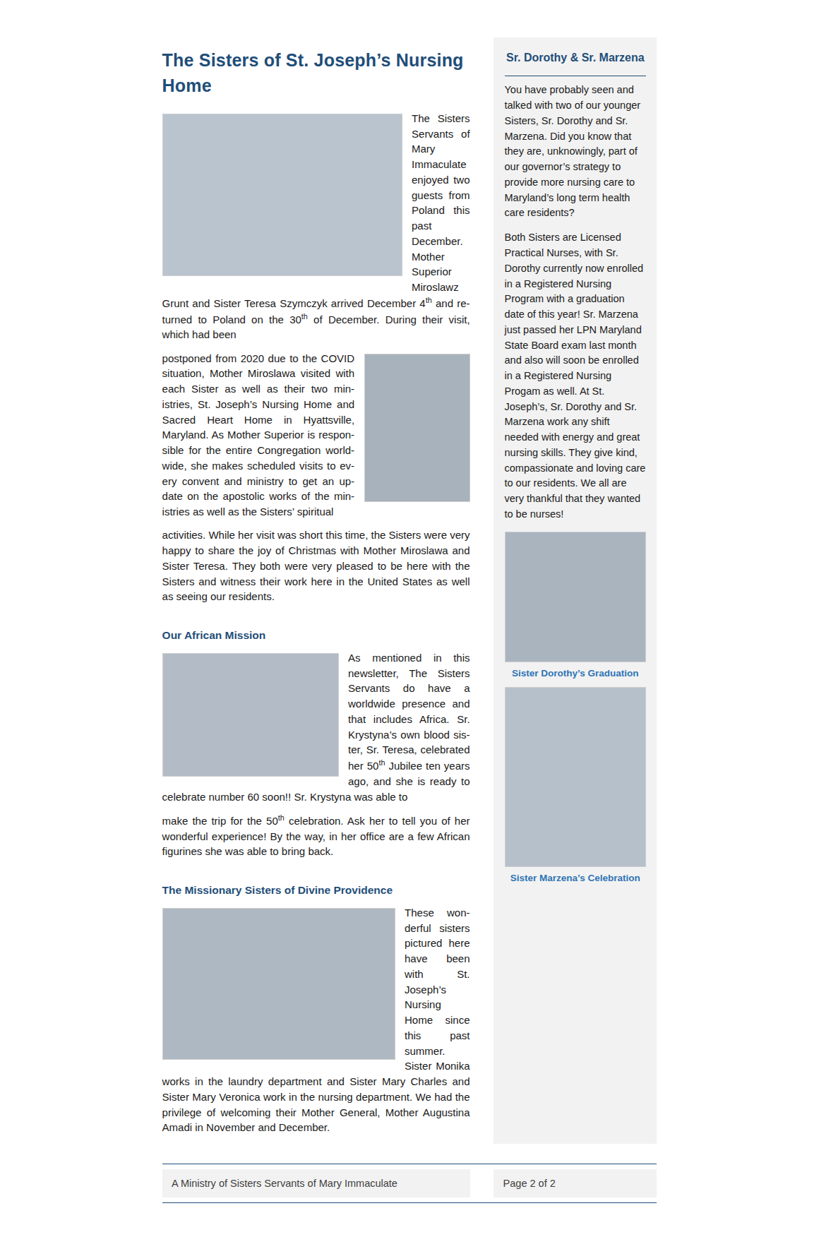The Sisters of St. Joseph’s Nursing Home
The Sisters Servants of Mary Immaculate enjoyed two guests from Poland this past December. Mother Superior Miroslawz Grunt and Sister Teresa Szymczyk arrived December 4th and returned to Poland on the 30th of December. During their visit, which had been
postponed from 2020 due to the COVID situation, Mother Miroslawa visited with each Sister as well as their two ministries, St. Joseph’s Nursing Home and Sacred Heart Home in Hyattsville, Maryland. As Mother Superior is responsible for the entire Congregation worldwide, she makes scheduled visits to every convent and ministry to get an update on the apostolic works of the ministries as well as the Sisters’ spiritual
activities. While her visit was short this time, the Sisters were very happy to share the joy of Christmas with Mother Miroslawa and Sister Teresa. They both were very pleased to be here with the Sisters and witness their work here in the United States as well as seeing our residents.
Our African Mission
As mentioned in this newsletter, The Sisters Servants do have a worldwide presence and that includes Africa. Sr. Krystyna’s own blood sister, Sr. Teresa, celebrated her 50th Jubilee ten years ago, and she is ready to celebrate number 60 soon!! Sr. Krystyna was able to
make the trip for the 50th celebration. Ask her to tell you of her wonderful experience! By the way, in her office are a few African figurines she was able to bring back.
The Missionary Sisters of Divine Providence
These wonderful sisters pictured here have been with St. Joseph’s Nursing Home since this past summer. Sister Monika works in the laundry department and Sister Mary Charles and Sister Mary Veronica work in the nursing department. We had the privilege of welcoming their Mother General, Mother Augustina Amadi in November and December.
Sr. Dorothy & Sr. Marzena
You have probably seen and talked with two of our younger Sisters, Sr. Dorothy and Sr. Marzena. Did you know that they are, unknowingly, part of our governor’s strategy to provide more nursing care to Maryland’s long term health care residents?
Both Sisters are Licensed Practical Nurses, with Sr. Dorothy currently now enrolled in a Registered Nursing Program with a graduation date of this year! Sr. Marzena just passed her LPN Maryland State Board exam last month and also will soon be enrolled in a Registered Nursing Progam as well. At St. Joseph’s, Sr. Dorothy and Sr. Marzena work any shift needed with energy and great nursing skills. They give kind, compassionate and loving care to our residents. We all are very thankful that they wanted to be nurses!
Sister Dorothy’s Graduation
Sister Marzena’s Celebration
A Ministry of Sisters Servants of Mary Immaculate
Page 2 of 2